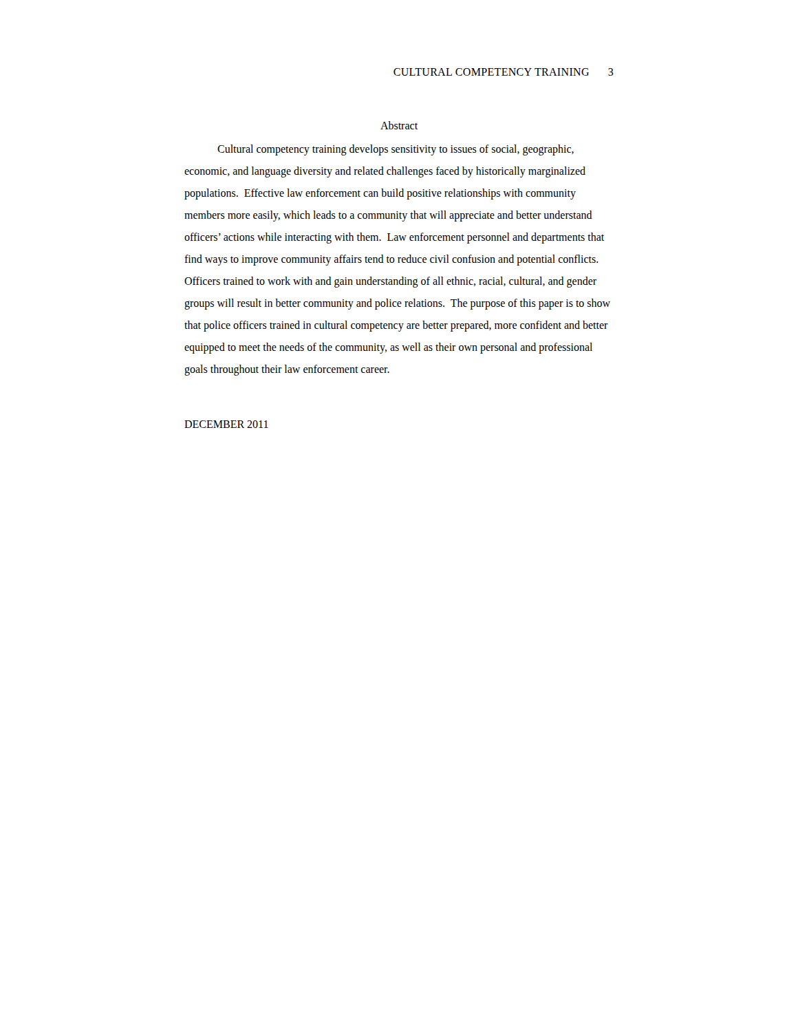CULTURAL COMPETENCY TRAINING3
Abstract
Cultural competency training develops sensitivity to issues of social, geographic, economic, and language diversity and related challenges faced by historically marginalized populations. Effective law enforcement can build positive relationships with community members more easily, which leads to a community that will appreciate and better understand officers’ actions while interacting with them. Law enforcement personnel and departments that find ways to improve community affairs tend to reduce civil confusion and potential conflicts. Officers trained to work with and gain understanding of all ethnic, racial, cultural, and gender groups will result in better community and police relations. The purpose of this paper is to show that police officers trained in cultural competency are better prepared, more confident and better equipped to meet the needs of the community, as well as their own personal and professional goals throughout their law enforcement career.
DECEMBER 2011